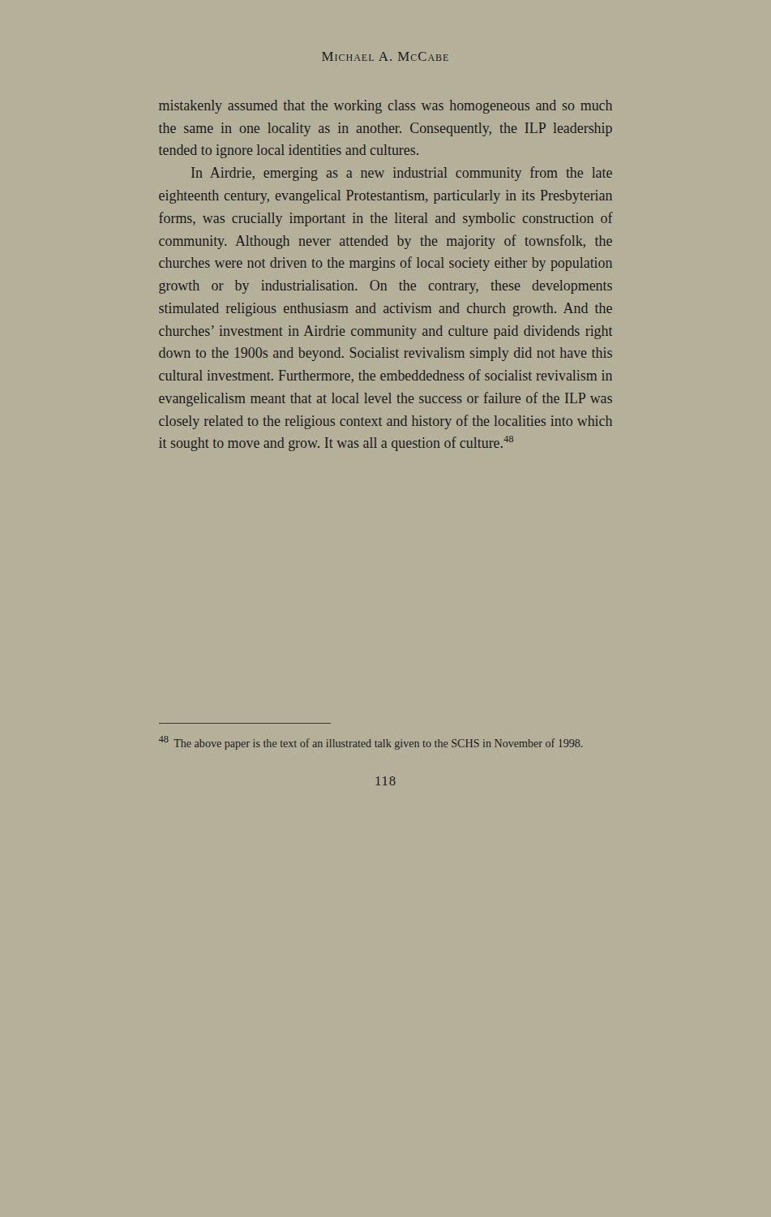Michael A. McCabe
mistakenly assumed that the working class was homogeneous and so much the same in one locality as in another. Consequently, the ILP leadership tended to ignore local identities and cultures.
In Airdrie, emerging as a new industrial community from the late eighteenth century, evangelical Protestantism, particularly in its Presbyterian forms, was crucially important in the literal and symbolic construction of community. Although never attended by the majority of townsfolk, the churches were not driven to the margins of local society either by population growth or by industrialisation. On the contrary, these developments stimulated religious enthusiasm and activism and church growth. And the churches’ investment in Airdrie community and culture paid dividends right down to the 1900s and beyond. Socialist revivalism simply did not have this cultural investment. Furthermore, the embeddedness of socialist revivalism in evangelicalism meant that at local level the success or failure of the ILP was closely related to the religious context and history of the localities into which it sought to move and grow. It was all a question of culture.48
48 The above paper is the text of an illustrated talk given to the SCHS in November of 1998.
118